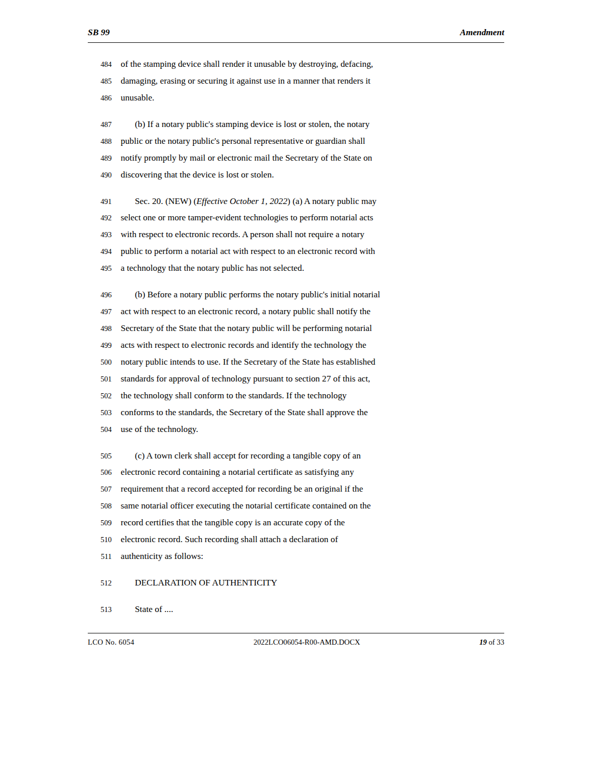SB 99 Amendment
484 of the stamping device shall render it unusable by destroying, defacing,
485 damaging, erasing or securing it against use in a manner that renders it
486 unusable.
487(b) If a notary public's stamping device is lost or stolen, the notary
488 public or the notary public's personal representative or guardian shall
489 notify promptly by mail or electronic mail the Secretary of the State on
490 discovering that the device is lost or stolen.
491 Sec. 20. (NEW) (Effective October 1, 2022) (a) A notary public may
492 select one or more tamper-evident technologies to perform notarial acts
493 with respect to electronic records. A person shall not require a notary
494 public to perform a notarial act with respect to an electronic record with
495 a technology that the notary public has not selected.
496(b) Before a notary public performs the notary public's initial notarial
497 act with respect to an electronic record, a notary public shall notify the
498 Secretary of the State that the notary public will be performing notarial
499 acts with respect to electronic records and identify the technology the
500 notary public intends to use. If the Secretary of the State has established
501 standards for approval of technology pursuant to section 27 of this act,
502 the technology shall conform to the standards. If the technology
503 conforms to the standards, the Secretary of the State shall approve the
504 use of the technology.
505(c) A town clerk shall accept for recording a tangible copy of an
506 electronic record containing a notarial certificate as satisfying any
507 requirement that a record accepted for recording be an original if the
508 same notarial officer executing the notarial certificate contained on the
509 record certifies that the tangible copy is an accurate copy of the
510 electronic record. Such recording shall attach a declaration of
511 authenticity as follows:
512 DECLARATION OF AUTHENTICITY
513 State of ....
LCO No. 6054 2022LCO06054-R00-AMD.DOCX 19 of 33